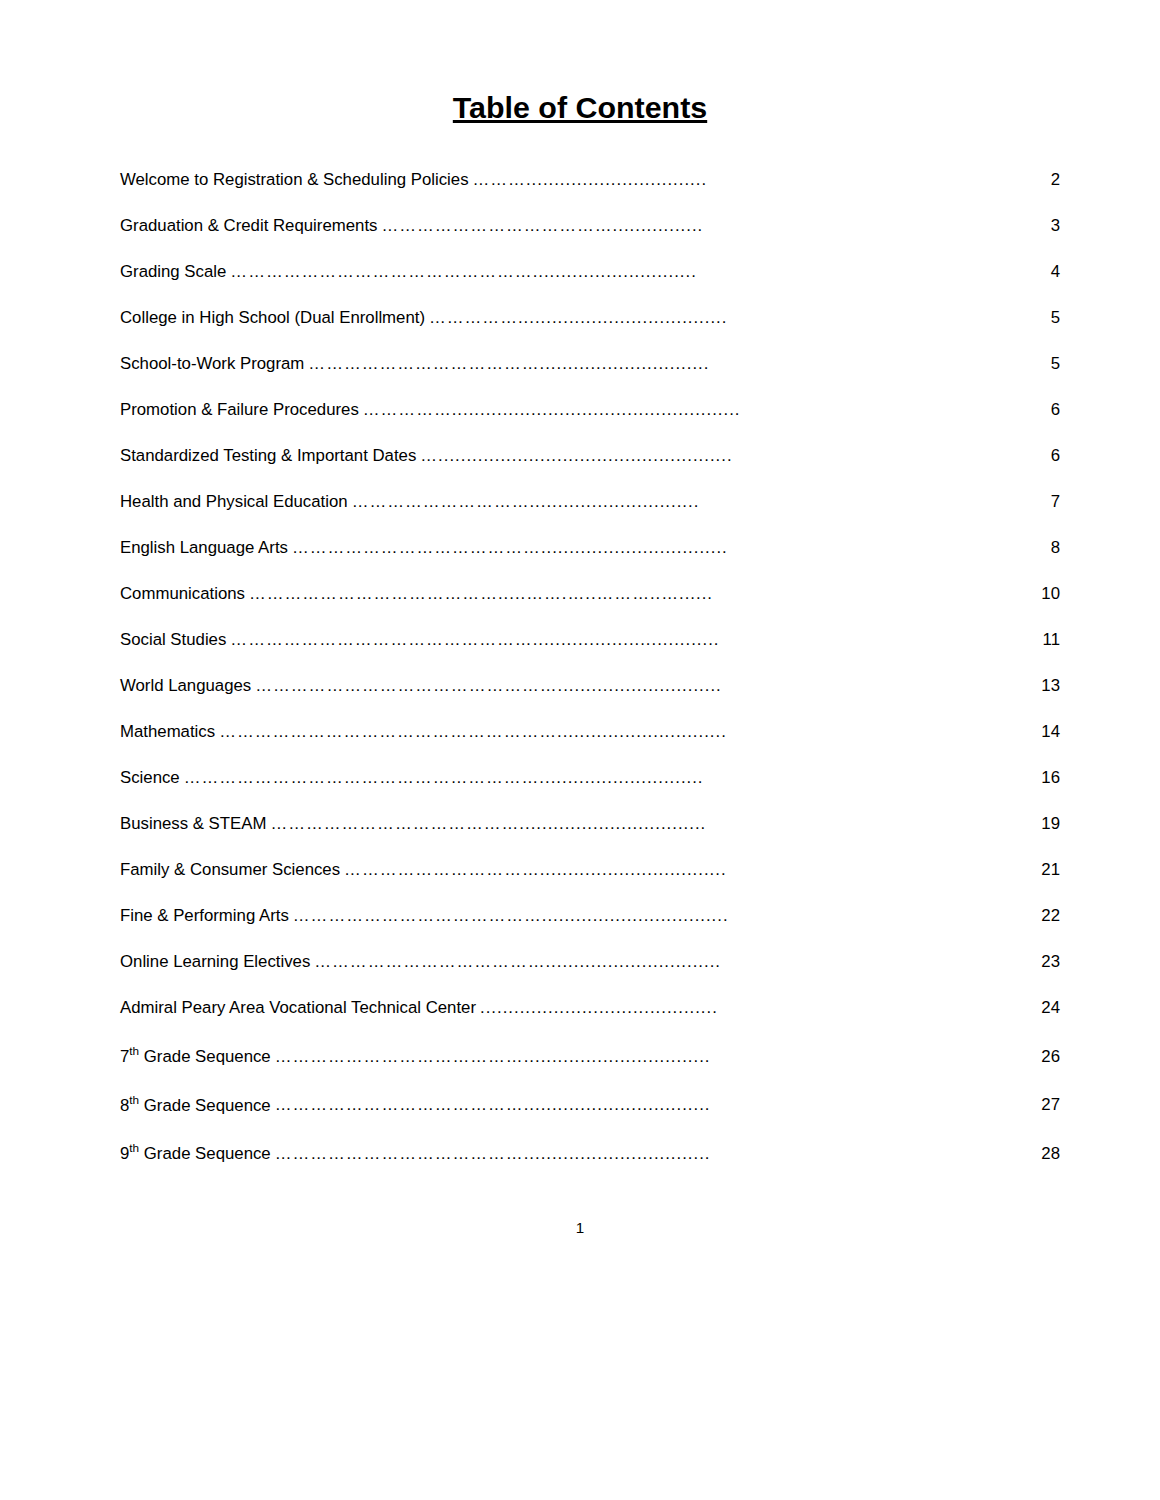Table of Contents
Welcome to Registration & Scheduling Policies ………................................ 2
Graduation & Credit Requirements …………………………………................ 3
Grading Scale ……………………………………………............................. 4
College in High School (Dual Enrollment) ……………..................................... 5
School-to-Work Program ………………………………….............................. 5
Promotion & Failure Procedures ……………................................................... 6
Standardized Testing & Important Dates ….................................................... 6
Health and Physical Education ………………………….............................. 7
English Language Arts ……………………………………................................. 8
Communications …………………………………….....…….…..………..…...... 10
Social Studies ……………………………………………................................. 11
World Languages ……………………………………………............................. 13
Mathematics ………………………………………………….............................. 14
Science ……………………………………………………............................. 16
Business & STEAM ……………………………………................................. 19
Family & Consumer Sciences ……………………………................................. 21
Fine & Performing Arts ……………………………………................................. 22
Online Learning Electives …………………………………............................... 23
Admiral Peary Area Vocational Technical Center .......................................... 24
7th Grade Sequence ……………………………………................................. 26
8th Grade Sequence ……………………………………................................. 27
9th Grade Sequence ……………………………………................................. 28
1